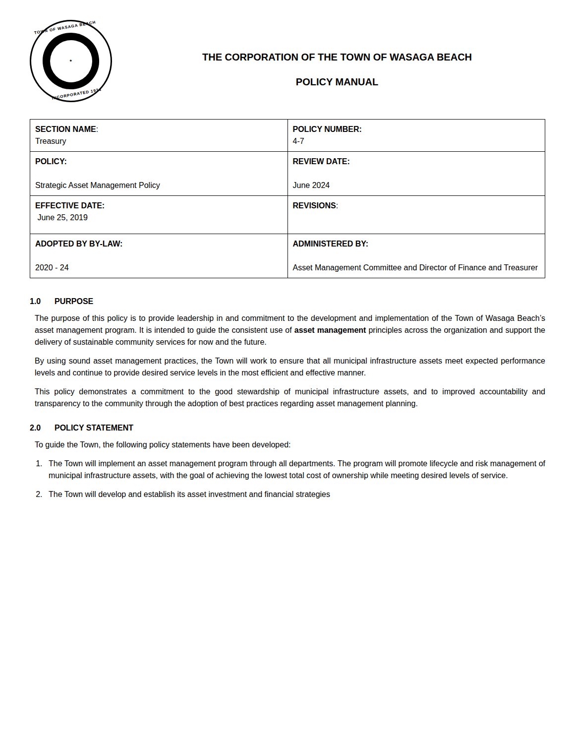TOWN OF WASAGA BEACH
★
INCORPORATED 1974
THE CORPORATION OF THE TOWN OF WASAGA BEACH
POLICY MANUAL
| SECTION NAME : Treasury | POLICY NUMBER: 4-7 |
| POLICY: Strategic Asset Management Policy | REVIEW DATE: June 2024 |
| EFFECTIVE DATE: June 25, 2019 | REVISIONS : |
| ADOPTED BY BY-LAW: 2020 - 24 | ADMINISTERED BY: Asset Management Committee and Director of Finance and Treasurer |
1.0 PURPOSE
The purpose of this policy is to provide leadership in and commitment to the development and implementation of the Town of Wasaga Beach’s asset management program. It is intended to guide the consistent use of asset management principles across the organization and support the delivery of sustainable community services for now and the future.
By using sound asset management practices, the Town will work to ensure that all municipal infrastructure assets meet expected performance levels and continue to provide desired service levels in the most efficient and effective manner.
This policy demonstrates a commitment to the good stewardship of municipal infrastructure assets, and to improved accountability and transparency to the community through the adoption of best practices regarding asset management planning.
2.0 POLICY STATEMENT
To guide the Town, the following policy statements have been developed:
The Town will implement an asset management program through all departments. The program will promote lifecycle and risk management of municipal infrastructure assets, with the goal of achieving the lowest total cost of ownership while meeting desired levels of service.
The Town will develop and establish its asset investment and financial strategies